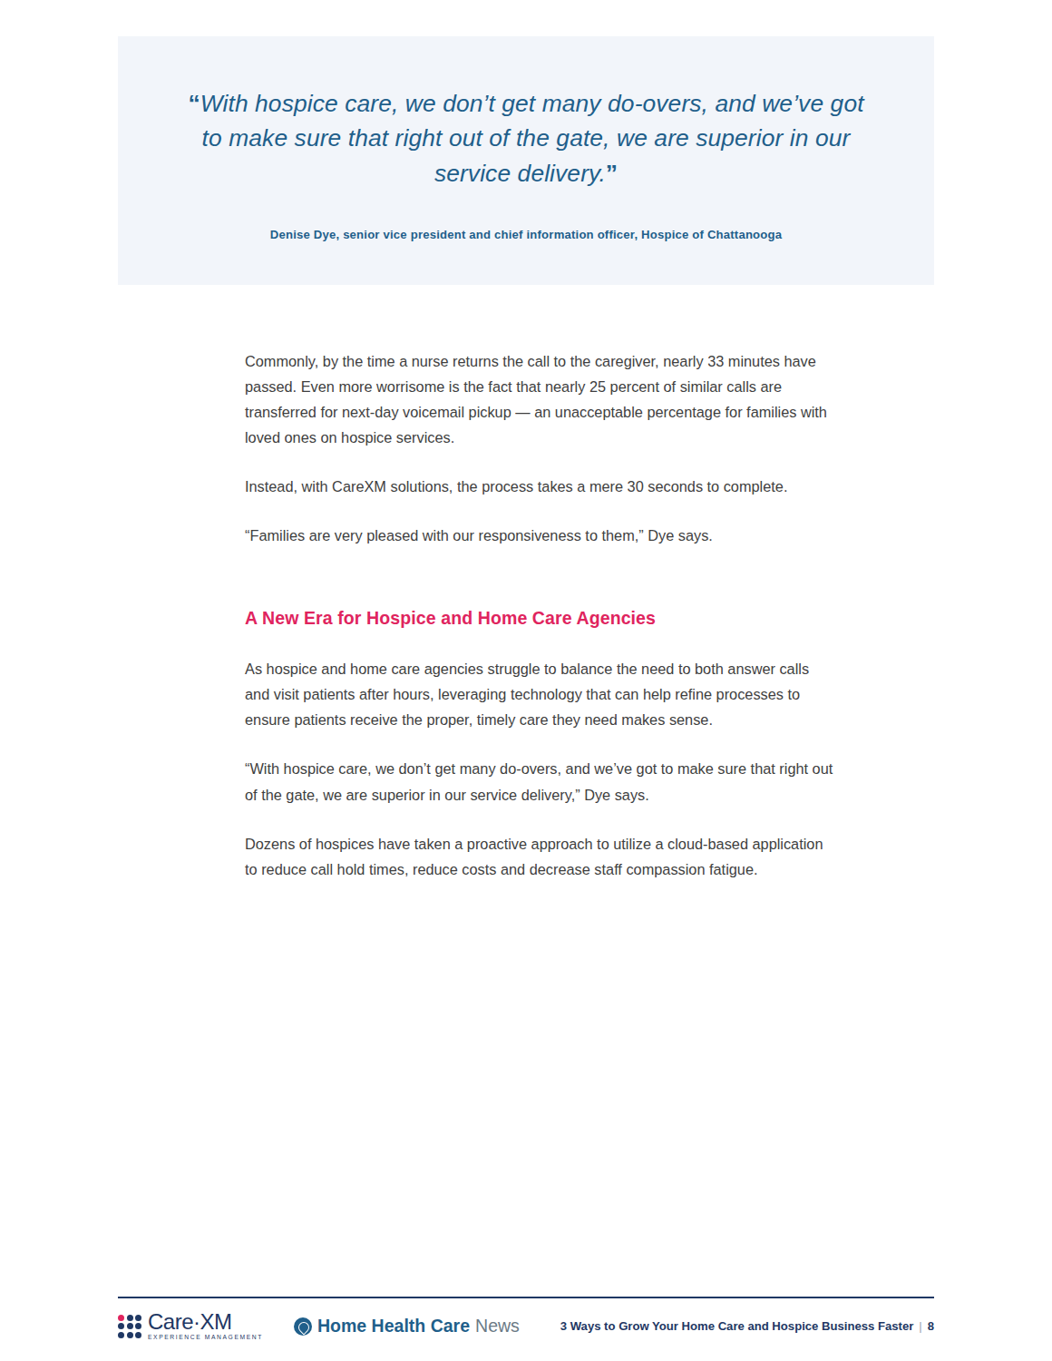“With hospice care, we don’t get many do-overs, and we’ve got to make sure that right out of the gate, we are superior in our service delivery.”
Denise Dye, senior vice president and chief information officer, Hospice of Chattanooga
Commonly, by the time a nurse returns the call to the caregiver, nearly 33 minutes have passed. Even more worrisome is the fact that nearly 25 percent of similar calls are transferred for next-day voicemail pickup — an unacceptable percentage for families with loved ones on hospice services.
Instead, with CareXM solutions, the process takes a mere 30 seconds to complete.
“Families are very pleased with our responsiveness to them,” Dye says.
A New Era for Hospice and Home Care Agencies
As hospice and home care agencies struggle to balance the need to both answer calls and visit patients after hours, leveraging technology that can help refine processes to ensure patients receive the proper, timely care they need makes sense.
“With hospice care, we don’t get many do-overs, and we’ve got to make sure that right out of the gate, we are superior in our service delivery,” Dye says.
Dozens of hospices have taken a proactive approach to utilize a cloud-based application to reduce call hold times, reduce costs and decrease staff compassion fatigue.
Care·XM Experience Management
Home Health Care News
3 Ways to Grow Your Home Care and Hospice Business Faster|8